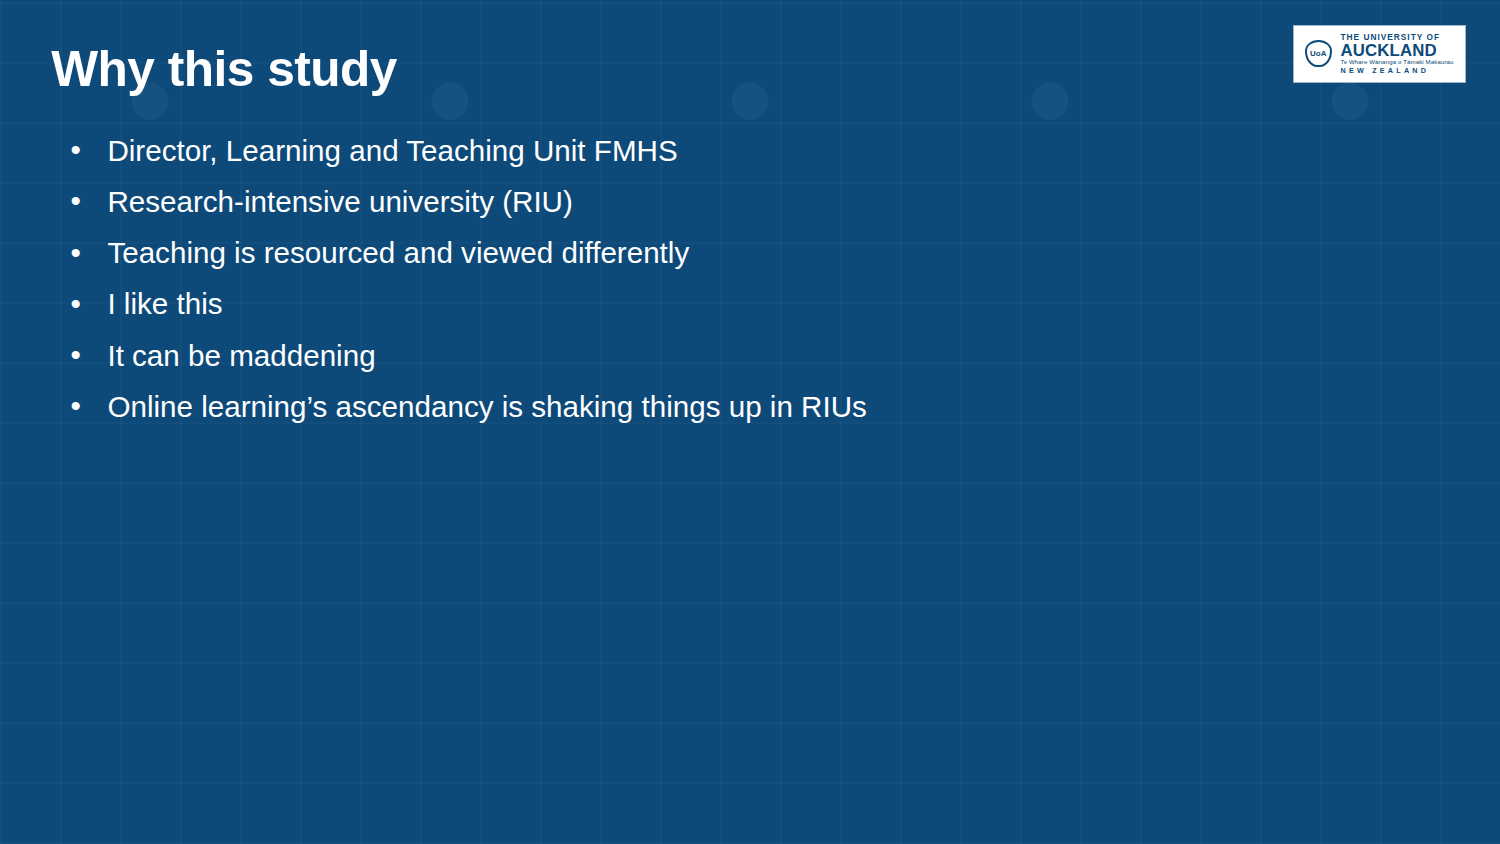UoA
THE UNIVERSITY OF AUCKLAND Te Whare Wānanga o Tāmaki Makaurau NEW ZEALAND
Why this study
Director, Learning and Teaching Unit FMHS
Research-intensive university (RIU)
Teaching is resourced and viewed differently
I like this
It can be maddening
Online learning’s ascendancy is shaking things up in RIUs